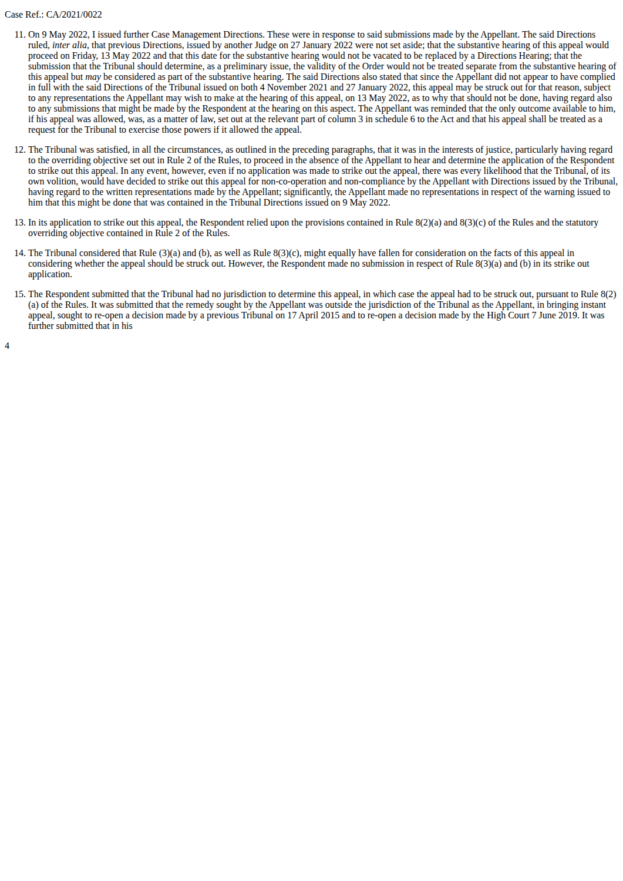Case Ref.: CA/2021/0022
On 9 May 2022, I issued further Case Management Directions. These were in response to said submissions made by the Appellant. The said Directions ruled, inter alia, that previous Directions, issued by another Judge on 27 January 2022 were not set aside; that the substantive hearing of this appeal would proceed on Friday, 13 May 2022 and that this date for the substantive hearing would not be vacated to be replaced by a Directions Hearing; that the submission that the Tribunal should determine, as a preliminary issue, the validity of the Order would not be treated separate from the substantive hearing of this appeal but may be considered as part of the substantive hearing. The said Directions also stated that since the Appellant did not appear to have complied in full with the said Directions of the Tribunal issued on both 4 November 2021 and 27 January 2022, this appeal may be struck out for that reason, subject to any representations the Appellant may wish to make at the hearing of this appeal, on 13 May 2022, as to why that should not be done, having regard also to any submissions that might be made by the Respondent at the hearing on this aspect. The Appellant was reminded that the only outcome available to him, if his appeal was allowed, was, as a matter of law, set out at the relevant part of column 3 in schedule 6 to the Act and that his appeal shall be treated as a request for the Tribunal to exercise those powers if it allowed the appeal.
The Tribunal was satisfied, in all the circumstances, as outlined in the preceding paragraphs, that it was in the interests of justice, particularly having regard to the overriding objective set out in Rule 2 of the Rules, to proceed in the absence of the Appellant to hear and determine the application of the Respondent to strike out this appeal. In any event, however, even if no application was made to strike out the appeal, there was every likelihood that the Tribunal, of its own volition, would have decided to strike out this appeal for non-co-operation and non-compliance by the Appellant with Directions issued by the Tribunal, having regard to the written representations made by the Appellant; significantly, the Appellant made no representations in respect of the warning issued to him that this might be done that was contained in the Tribunal Directions issued on 9 May 2022.
In its application to strike out this appeal, the Respondent relied upon the provisions contained in Rule 8(2)(a) and 8(3)(c) of the Rules and the statutory overriding objective contained in Rule 2 of the Rules.
The Tribunal considered that Rule (3)(a) and (b), as well as Rule 8(3)(c), might equally have fallen for consideration on the facts of this appeal in considering whether the appeal should be struck out. However, the Respondent made no submission in respect of Rule 8(3)(a) and (b) in its strike out application.
The Respondent submitted that the Tribunal had no jurisdiction to determine this appeal, in which case the appeal had to be struck out, pursuant to Rule 8(2)(a) of the Rules. It was submitted that the remedy sought by the Appellant was outside the jurisdiction of the Tribunal as the Appellant, in bringing instant appeal, sought to re-open a decision made by a previous Tribunal on 17 April 2015 and to re-open a decision made by the High Court 7 June 2019. It was further submitted that in his
4